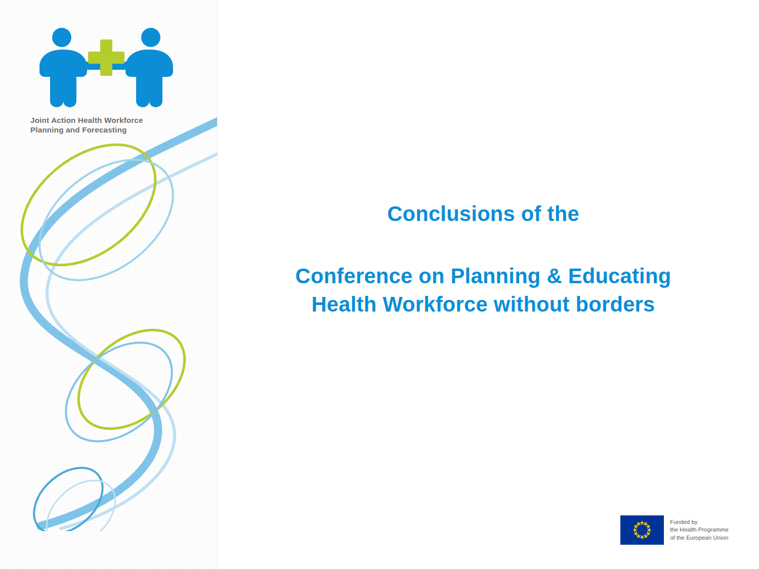Joint Action Health Workforce
Planning and Forecasting
Conclusions of the Conference on Planning & Educating Health Workforce without borders
Funded by
the Health Programme
of the European Union